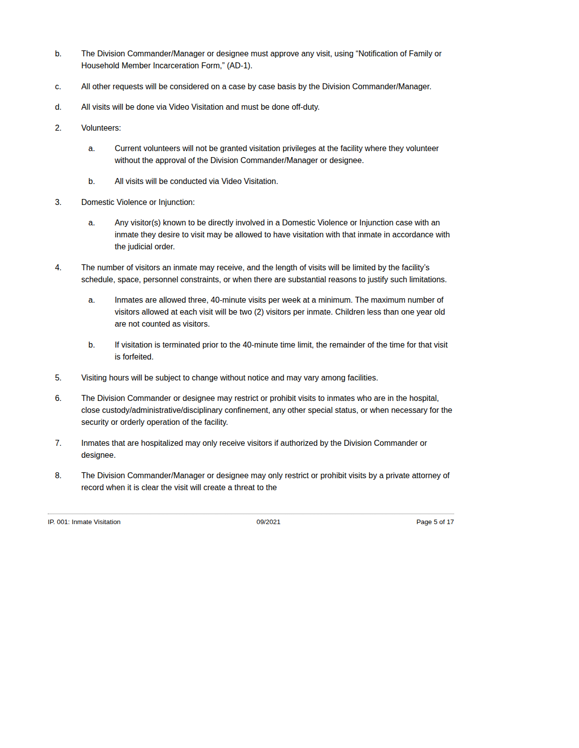b. The Division Commander/Manager or designee must approve any visit, using “Notification of Family or Household Member Incarceration Form,” (AD-1).
c. All other requests will be considered on a case by case basis by the Division Commander/Manager.
d. All visits will be done via Video Visitation and must be done off-duty.
2. Volunteers:
a. Current volunteers will not be granted visitation privileges at the facility where they volunteer without the approval of the Division Commander/Manager or designee.
b. All visits will be conducted via Video Visitation.
3. Domestic Violence or Injunction:
a. Any visitor(s) known to be directly involved in a Domestic Violence or Injunction case with an inmate they desire to visit may be allowed to have visitation with that inmate in accordance with the judicial order.
4. The number of visitors an inmate may receive, and the length of visits will be limited by the facility’s schedule, space, personnel constraints, or when there are substantial reasons to justify such limitations.
a. Inmates are allowed three, 40-minute visits per week at a minimum. The maximum number of visitors allowed at each visit will be two (2) visitors per inmate. Children less than one year old are not counted as visitors.
b. If visitation is terminated prior to the 40-minute time limit, the remainder of the time for that visit is forfeited.
5. Visiting hours will be subject to change without notice and may vary among facilities.
6. The Division Commander or designee may restrict or prohibit visits to inmates who are in the hospital, close custody/administrative/disciplinary confinement, any other special status, or when necessary for the security or orderly operation of the facility.
7. Inmates that are hospitalized may only receive visitors if authorized by the Division Commander or designee.
8. The Division Commander/Manager or designee may only restrict or prohibit visits by a private attorney of record when it is clear the visit will create a threat to the
IP. 001: Inmate Visitation 09/2021 Page 5 of 17